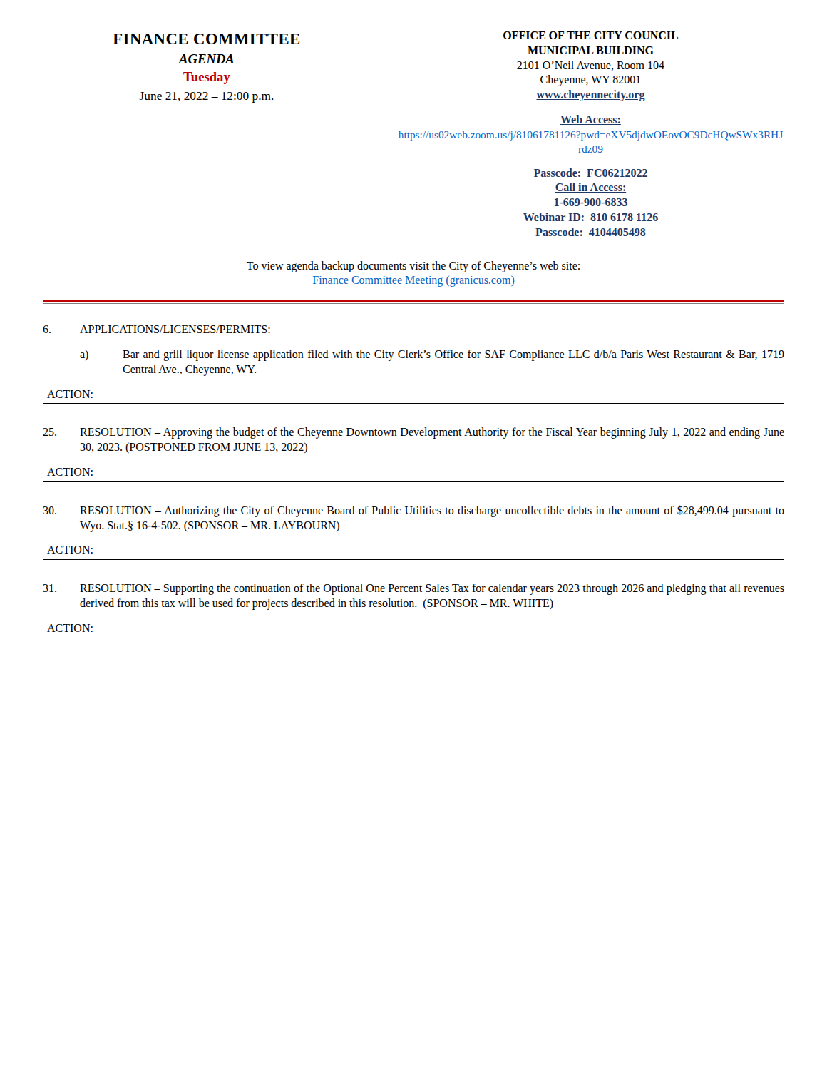FINANCE COMMITTEE
AGENDA
Tuesday
June 21, 2022 – 12:00 p.m.
OFFICE OF THE CITY COUNCIL
MUNICIPAL BUILDING
2101 O’Neil Avenue, Room 104
Cheyenne, WY 82001
www.cheyennecity.org
Web Access:
https://us02web.zoom.us/j/81061781126?pwd=eXV5djdwOEovOC9DcHQwSWx3RHJrdz09
Passcode: FC06212022
Call in Access:
1-669-900-6833
Webinar ID: 810 6178 1126
Passcode: 4104405498
To view agenda backup documents visit the City of Cheyenne’s web site:
Finance Committee Meeting (granicus.com)
6.
APPLICATIONS/LICENSES/PERMITS:
a)
Bar and grill liquor license application filed with the City Clerk’s Office for SAF Compliance LLC d/b/a Paris West Restaurant & Bar, 1719 Central Ave., Cheyenne, WY.
ACTION:
25.
RESOLUTION – Approving the budget of the Cheyenne Downtown Development Authority for the Fiscal Year beginning July 1, 2022 and ending June 30, 2023. (POSTPONED FROM JUNE 13, 2022)
ACTION:
30.
RESOLUTION – Authorizing the City of Cheyenne Board of Public Utilities to discharge uncollectible debts in the amount of $28,499.04 pursuant to Wyo. Stat.§ 16-4-502. (SPONSOR – MR. LAYBOURN)
ACTION:
31.
RESOLUTION – Supporting the continuation of the Optional One Percent Sales Tax for calendar years 2023 through 2026 and pledging that all revenues derived from this tax will be used for projects described in this resolution. (SPONSOR – MR. WHITE)
ACTION: